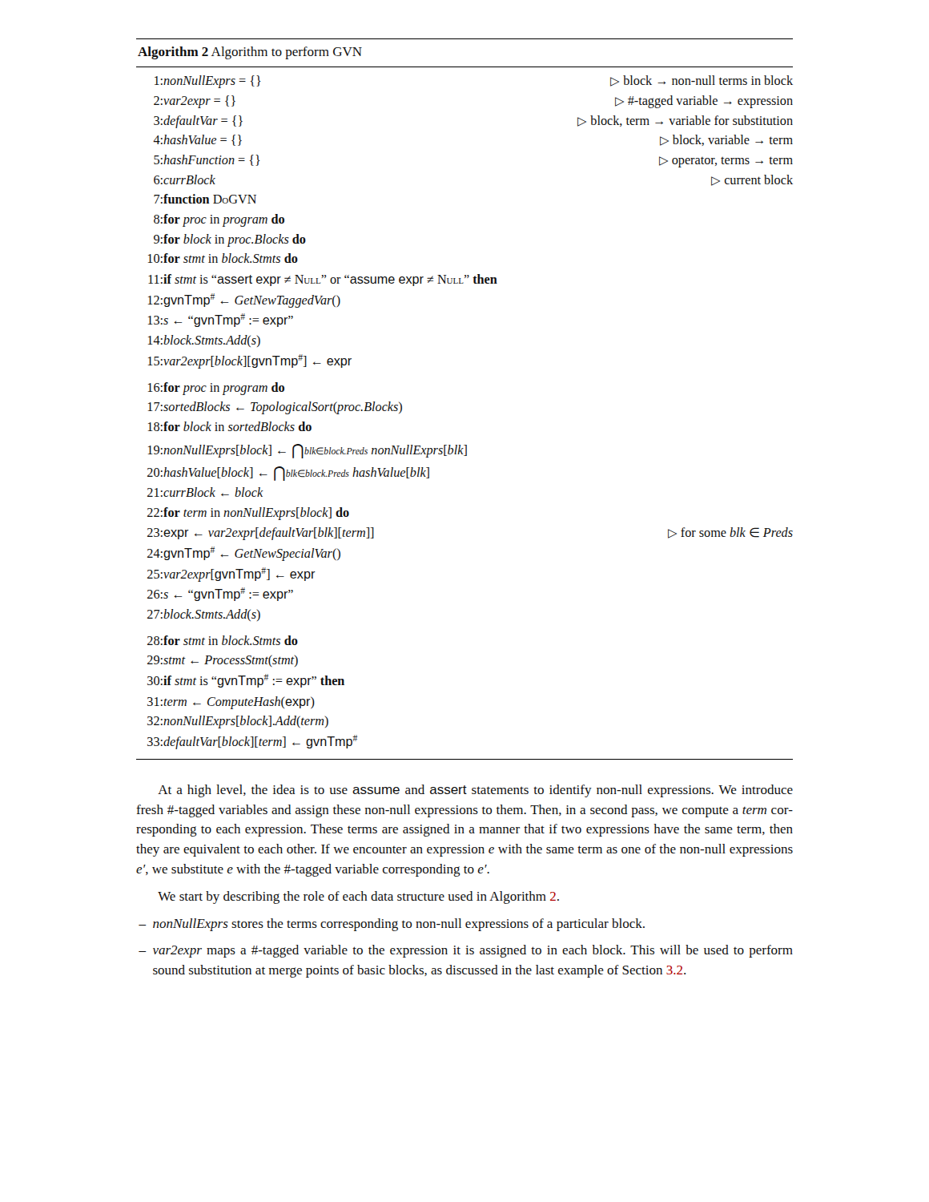Algorithm 2 Algorithm to perform GVN
| 1: | nonNullExprs = {} | ▷ block → non-null terms in block |
| 2: | var2expr = {} | ▷ #-tagged variable → expression |
| 3: | defaultVar = {} | ▷ block, term → variable for substitution |
| 4: | hashValue = {} | ▷ block, variable → term |
| 5: | hashFunction = {} | ▷ operator, terms → term |
| 6: | currBlock | ▷ current block |
| 7: | function DoGVN |
| 8: | for proc in program do |
| 9: | for block in proc.Blocks do |
| 10: | for stmt in block.Stmts do |
| 11: | if stmt is “ assert expr ≠ Null ” or “ assume expr ≠ Null ” then |
| 12: | gvnTmp # ← GetNewTaggedVar () |
| 13: | s ← “ gvnTmp # := expr ” |
| 14: | block.Stmts.Add ( s ) |
| 15: | var2expr [ block ][ gvnTmp # ] ← expr |
| 16: | for proc in program do |
| 17: | sortedBlocks ← TopologicalSort ( proc.Blocks ) |
| 18: | for block in sortedBlocks do |
| 19: | nonNullExprs [ block ] ← ⋂ blk ∈ block.Preds nonNullExprs [ blk ] |
| 20: | hashValue [ block ] ← ⋂ blk ∈ block.Preds hashValue [ blk ] |
| 21: | currBlock ← block |
| 22: | for term in nonNullExprs [ block ] do |
| 23: | expr ← var2expr [ defaultVar [ blk ][ term ]] | ▷ for some blk ∈ Preds |
| 24: | gvnTmp # ← GetNewSpecialVar () |
| 25: | var2expr [ gvnTmp # ] ← expr |
| 26: | s ← “ gvnTmp # := expr ” |
| 27: | block.Stmts.Add ( s ) |
| 28: | for stmt in block.Stmts do |
| 29: | stmt ← ProcessStmt ( stmt ) |
| 30: | if stmt is “ gvnTmp # := expr ” then |
| 31: | term ← ComputeHash ( expr ) |
| 32: | nonNullExprs [ block ]. Add ( term ) |
| 33: | defaultVar [ block ][ term ] ← gvnTmp # |
At a high level, the idea is to use assume and assert statements to identify non-null expressions. We introduce fresh #-tagged variables and assign these non-null expressions to them. Then, in a second pass, we compute a term corresponding to each expression. These terms are assigned in a manner that if two expressions have the same term, then they are equivalent to each other. If we encounter an expression e with the same term as one of the non-null expressions e′, we substitute e with the #-tagged variable corresponding to e′.
We start by describing the role of each data structure used in Algorithm 2.
nonNullExprs stores the terms corresponding to non-null expressions of a particular block.
var2expr maps a #-tagged variable to the expression it is assigned to in each block. This will be used to perform sound substitution at merge points of basic blocks, as discussed in the last example of Section 3.2.